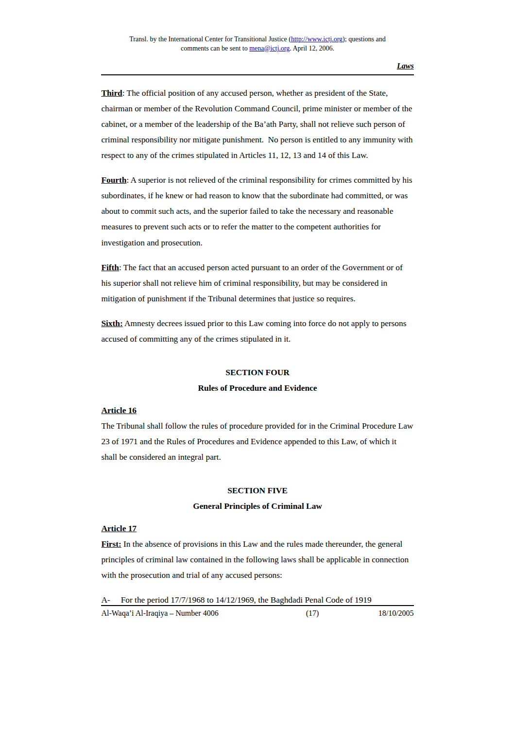Transl. by the International Center for Transitional Justice (http://www.ictj.org); questions and
comments can be sent to mena@ictj.org. April 12, 2006.
Laws
Third: The official position of any accused person, whether as president of the State, chairman or member of the Revolution Command Council, prime minister or member of the cabinet, or a member of the leadership of the Ba’ath Party, shall not relieve such person of criminal responsibility nor mitigate punishment. No person is entitled to any immunity with respect to any of the crimes stipulated in Articles 11, 12, 13 and 14 of this Law.
Fourth: A superior is not relieved of the criminal responsibility for crimes committed by his subordinates, if he knew or had reason to know that the subordinate had committed, or was about to commit such acts, and the superior failed to take the necessary and reasonable measures to prevent such acts or to refer the matter to the competent authorities for investigation and prosecution.
Fifth: The fact that an accused person acted pursuant to an order of the Government or of his superior shall not relieve him of criminal responsibility, but may be considered in mitigation of punishment if the Tribunal determines that justice so requires.
Sixth: Amnesty decrees issued prior to this Law coming into force do not apply to persons accused of committing any of the crimes stipulated in it.
SECTION FOUR
Rules of Procedure and Evidence
Article 16
The Tribunal shall follow the rules of procedure provided for in the Criminal Procedure Law 23 of 1971 and the Rules of Procedures and Evidence appended to this Law, of which it shall be considered an integral part.
SECTION FIVE
General Principles of Criminal Law
Article 17
First: In the absence of provisions in this Law and the rules made thereunder, the general principles of criminal law contained in the following laws shall be applicable in connection with the prosecution and trial of any accused persons:
A- For the period 17/7/1968 to 14/12/1969, the Baghdadi Penal Code of 1919
Al-Waqa’i Al-Iraqiya – Number 4006 (17) 18/10/2005